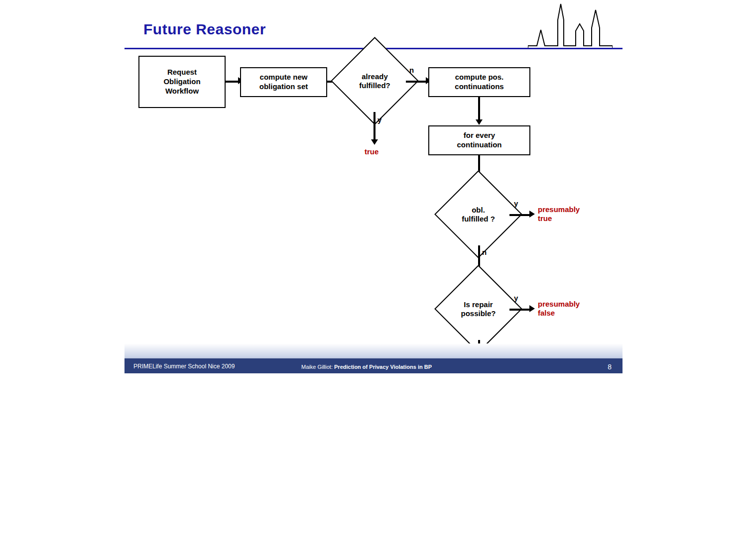Future Reasoner
Request
Obligation
Workflow
compute new
obligation set
already
fulfilled?
n
compute pos.
continuations
y
true
for every
continuation
obl.
fulfilled ?
y
presumably
true
n
Is repair
possible?
y
presumably
false
n
false
PRIMELife Summer School Nice 2009
Maike Gilliot: Prediction of Privacy Violations in BP
8